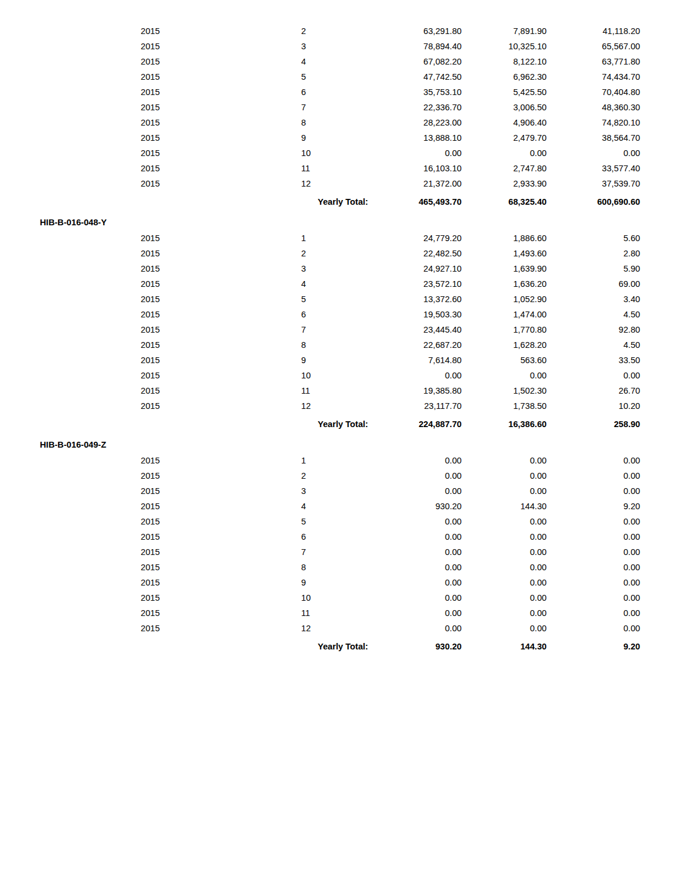| 2015 | 2 | 63,291.80 | 7,891.90 | 41,118.20 |
| 2015 | 3 | 78,894.40 | 10,325.10 | 65,567.00 |
| 2015 | 4 | 67,082.20 | 8,122.10 | 63,771.80 |
| 2015 | 5 | 47,742.50 | 6,962.30 | 74,434.70 |
| 2015 | 6 | 35,753.10 | 5,425.50 | 70,404.80 |
| 2015 | 7 | 22,336.70 | 3,006.50 | 48,360.30 |
| 2015 | 8 | 28,223.00 | 4,906.40 | 74,820.10 |
| 2015 | 9 | 13,888.10 | 2,479.70 | 38,564.70 |
| 2015 | 10 | 0.00 | 0.00 | 0.00 |
| 2015 | 11 | 16,103.10 | 2,747.80 | 33,577.40 |
| 2015 | 12 | 21,372.00 | 2,933.90 | 37,539.70 |
| | Yearly Total: | 465,493.70 | 68,325.40 | 600,690.60 |
| HIB-B-016-048-Y |
| 2015 | 1 | 24,779.20 | 1,886.60 | 5.60 |
| 2015 | 2 | 22,482.50 | 1,493.60 | 2.80 |
| 2015 | 3 | 24,927.10 | 1,639.90 | 5.90 |
| 2015 | 4 | 23,572.10 | 1,636.20 | 69.00 |
| 2015 | 5 | 13,372.60 | 1,052.90 | 3.40 |
| 2015 | 6 | 19,503.30 | 1,474.00 | 4.50 |
| 2015 | 7 | 23,445.40 | 1,770.80 | 92.80 |
| 2015 | 8 | 22,687.20 | 1,628.20 | 4.50 |
| 2015 | 9 | 7,614.80 | 563.60 | 33.50 |
| 2015 | 10 | 0.00 | 0.00 | 0.00 |
| 2015 | 11 | 19,385.80 | 1,502.30 | 26.70 |
| 2015 | 12 | 23,117.70 | 1,738.50 | 10.20 |
| | Yearly Total: | 224,887.70 | 16,386.60 | 258.90 |
| HIB-B-016-049-Z |
| 2015 | 1 | 0.00 | 0.00 | 0.00 |
| 2015 | 2 | 0.00 | 0.00 | 0.00 |
| 2015 | 3 | 0.00 | 0.00 | 0.00 |
| 2015 | 4 | 930.20 | 144.30 | 9.20 |
| 2015 | 5 | 0.00 | 0.00 | 0.00 |
| 2015 | 6 | 0.00 | 0.00 | 0.00 |
| 2015 | 7 | 0.00 | 0.00 | 0.00 |
| 2015 | 8 | 0.00 | 0.00 | 0.00 |
| 2015 | 9 | 0.00 | 0.00 | 0.00 |
| 2015 | 10 | 0.00 | 0.00 | 0.00 |
| 2015 | 11 | 0.00 | 0.00 | 0.00 |
| 2015 | 12 | 0.00 | 0.00 | 0.00 |
| | Yearly Total: | 930.20 | 144.30 | 9.20 |